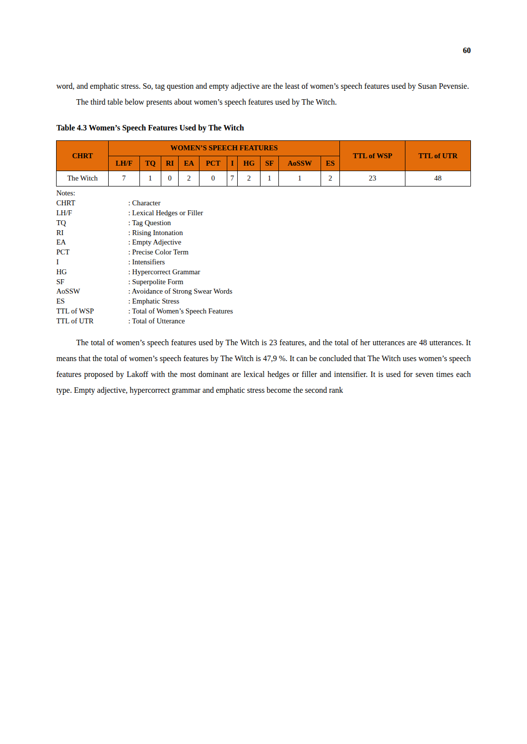60
word, and emphatic stress. So, tag question and empty adjective are the least of women’s speech features used by Susan Pevensie.
The third table below presents about women’s speech features used by The Witch.
Table 4.3 Women’s Speech Features Used by The Witch
| CHRT | WOMEN’S SPEECH FEATURES | TTL of WSP | TTL of UTR |
| --- | --- | --- | --- |
| LH/F | TQ | RI | EA | PCT | I | HG | SF | AoSSW | ES |
| The Witch | 7 | 1 | 0 | 2 | 0 | 7 | 2 | 1 | 1 | 2 | 23 | 48 |
Notes:
| CHRT | : Character |
| LH/F | : Lexical Hedges or Filler |
| TQ | : Tag Question |
| RI | : Rising Intonation |
| EA | : Empty Adjective |
| PCT | : Precise Color Term |
| I | : Intensifiers |
| HG | : Hypercorrect Grammar |
| SF | : Superpolite Form |
| AoSSW | : Avoidance of Strong Swear Words |
| ES | : Emphatic Stress |
| TTL of WSP | : Total of Women’s Speech Features |
| TTL of UTR | : Total of Utterance |
The total of women’s speech features used by The Witch is 23 features, and the total of her utterances are 48 utterances. It means that the total of women’s speech features by The Witch is 47,9 %. It can be concluded that The Witch uses women’s speech features proposed by Lakoff with the most dominant are lexical hedges or filler and intensifier. It is used for seven times each type. Empty adjective, hypercorrect grammar and emphatic stress become the second rank